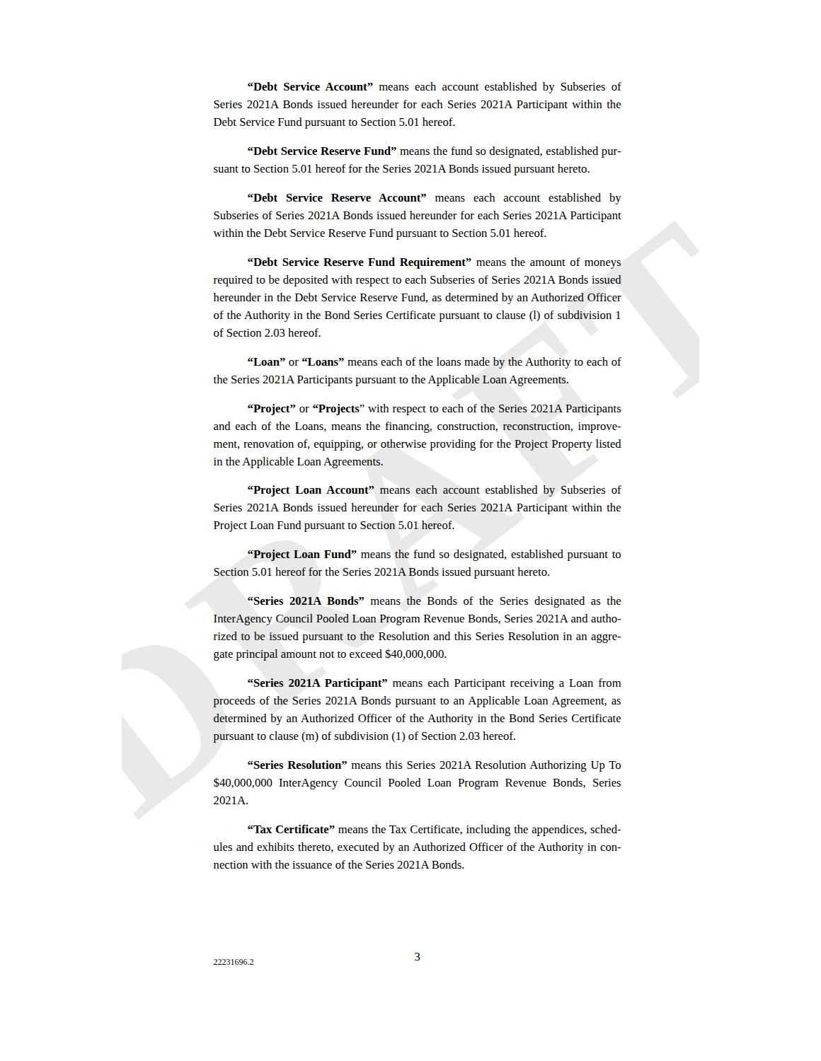DRAFT
“Debt Service Account” means each account established by Subseries of Series 2021A Bonds issued hereunder for each Series 2021A Participant within the Debt Service Fund pursuant to Section 5.01 hereof.
“Debt Service Reserve Fund” means the fund so designated, established pursuant to Section 5.01 hereof for the Series 2021A Bonds issued pursuant hereto.
“Debt Service Reserve Account” means each account established by Subseries of Series 2021A Bonds issued hereunder for each Series 2021A Participant within the Debt Service Reserve Fund pursuant to Section 5.01 hereof.
“Debt Service Reserve Fund Requirement” means the amount of moneys required to be deposited with respect to each Subseries of Series 2021A Bonds issued hereunder in the Debt Service Reserve Fund, as determined by an Authorized Officer of the Authority in the Bond Series Certificate pursuant to clause (l) of subdivision 1 of Section 2.03 hereof.
“Loan” or “Loans” means each of the loans made by the Authority to each of the Series 2021A Participants pursuant to the Applicable Loan Agreements.
“Project” or “Projects” with respect to each of the Series 2021A Participants and each of the Loans, means the financing, construction, reconstruction, improvement, renovation of, equipping, or otherwise providing for the Project Property listed in the Applicable Loan Agreements.
“Project Loan Account” means each account established by Subseries of Series 2021A Bonds issued hereunder for each Series 2021A Participant within the Project Loan Fund pursuant to Section 5.01 hereof.
“Project Loan Fund” means the fund so designated, established pursuant to Section 5.01 hereof for the Series 2021A Bonds issued pursuant hereto.
“Series 2021A Bonds” means the Bonds of the Series designated as the InterAgency Council Pooled Loan Program Revenue Bonds, Series 2021A and authorized to be issued pursuant to the Resolution and this Series Resolution in an aggregate principal amount not to exceed $40,000,000.
“Series 2021A Participant” means each Participant receiving a Loan from proceeds of the Series 2021A Bonds pursuant to an Applicable Loan Agreement, as determined by an Authorized Officer of the Authority in the Bond Series Certificate pursuant to clause (m) of subdivision (1) of Section 2.03 hereof.
“Series Resolution” means this Series 2021A Resolution Authorizing Up To $40,000,000 InterAgency Council Pooled Loan Program Revenue Bonds, Series 2021A.
“Tax Certificate” means the Tax Certificate, including the appendices, schedules and exhibits thereto, executed by an Authorized Officer of the Authority in connection with the issuance of the Series 2021A Bonds.
3
22231696.2